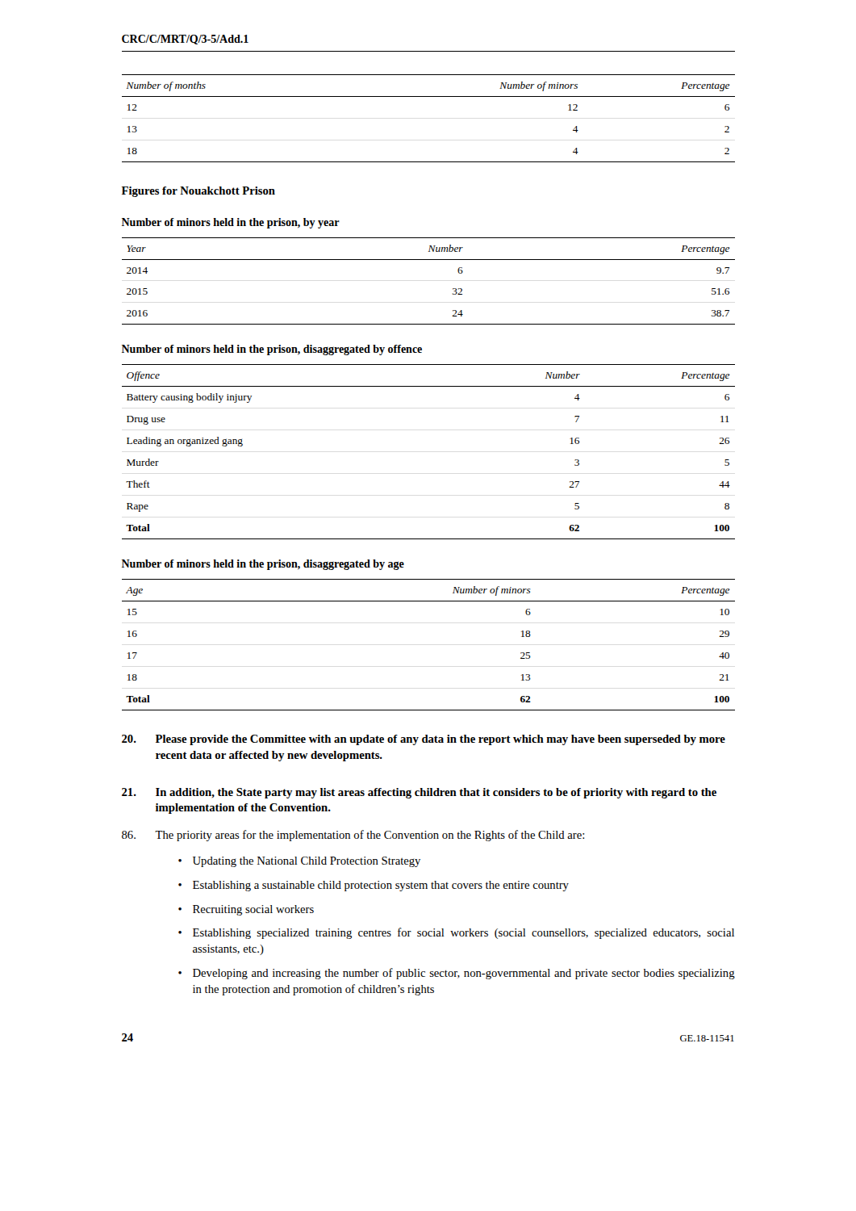CRC/C/MRT/Q/3-5/Add.1
| Number of months | Number of minors | Percentage |
| --- | --- | --- |
| 12 | 12 | 6 |
| 13 | 4 | 2 |
| 18 | 4 | 2 |
Figures for Nouakchott Prison
Number of minors held in the prison, by year
| Year | Number | Percentage |
| --- | --- | --- |
| 2014 | 6 | 9.7 |
| 2015 | 32 | 51.6 |
| 2016 | 24 | 38.7 |
Number of minors held in the prison, disaggregated by offence
| Offence | Number | Percentage |
| --- | --- | --- |
| Battery causing bodily injury | 4 | 6 |
| Drug use | 7 | 11 |
| Leading an organized gang | 16 | 26 |
| Murder | 3 | 5 |
| Theft | 27 | 44 |
| Rape | 5 | 8 |
| Total | 62 | 100 |
Number of minors held in the prison, disaggregated by age
| Age | Number of minors | Percentage |
| --- | --- | --- |
| 15 | 6 | 10 |
| 16 | 18 | 29 |
| 17 | 25 | 40 |
| 18 | 13 | 21 |
| Total | 62 | 100 |
20.
Please provide the Committee with an update of any data in the report which may have been superseded by more recent data or affected by new developments.
21.
In addition, the State party may list areas affecting children that it considers to be of priority with regard to the implementation of the Convention.
86.
The priority areas for the implementation of the Convention on the Rights of the Child are:
Updating the National Child Protection Strategy
Establishing a sustainable child protection system that covers the entire country
Recruiting social workers
Establishing specialized training centres for social workers (social counsellors, specialized educators, social assistants, etc.)
Developing and increasing the number of public sector, non-governmental and private sector bodies specializing in the protection and promotion of children’s rights
24
GE.18-11541